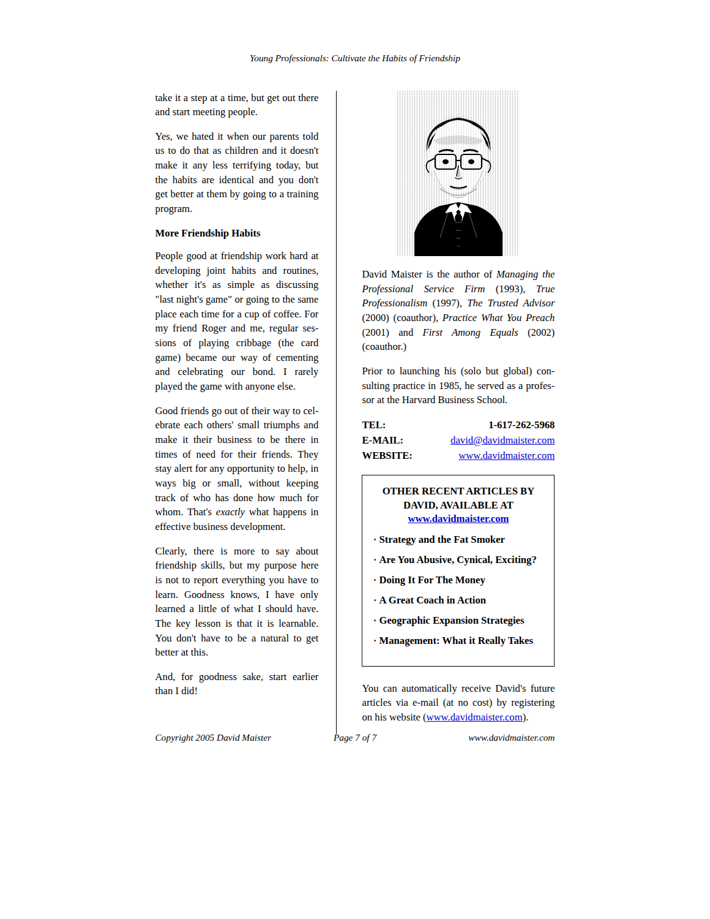Young Professionals: Cultivate the Habits of Friendship
take it a step at a time, but get out there and start meeting people.
Yes, we hated it when our parents told us to do that as children and it doesn't make it any less terrifying today, but the habits are identical and you don't get better at them by going to a training program.
More Friendship Habits
People good at friendship work hard at developing joint habits and routines, whether it's as simple as discussing "last night's game" or going to the same place each time for a cup of coffee. For my friend Roger and me, regular sessions of playing cribbage (the card game) became our way of cementing and celebrating our bond. I rarely played the game with anyone else.
Good friends go out of their way to celebrate each others' small triumphs and make it their business to be there in times of need for their friends. They stay alert for any opportunity to help, in ways big or small, without keeping track of who has done how much for whom. That's exactly what happens in effective business development.
Clearly, there is more to say about friendship skills, but my purpose here is not to report everything you have to learn. Goodness knows, I have only learned a little of what I should have. The key lesson is that it is learnable. You don't have to be a natural to get better at this.
And, for goodness sake, start earlier than I did!
David Maister is the author of Managing the Professional Service Firm (1993), True Professionalism (1997), The Trusted Advisor (2000) (coauthor), Practice What You Preach (2001) and First Among Equals (2002) (coauthor.)
Prior to launching his (solo but global) consulting practice in 1985, he served as a professor at the Harvard Business School.
| TEL: | 1-617-262-5968 |
| E-MAIL: | david@davidmaister.com |
| WEBSITE: | www.davidmaister.com |
OTHER RECENT ARTICLES BY DAVID, AVAILABLE AT
www.davidmaister.com
Strategy and the Fat Smoker
Are You Abusive, Cynical, Exciting?
Doing It For The Money
A Great Coach in Action
Geographic Expansion Strategies
Management: What it Really Takes
You can automatically receive David's future articles via e-mail (at no cost) by registering on his website (www.davidmaister.com).
Copyright 2005 David Maister
Page 7 of 7
www.davidmaister.com